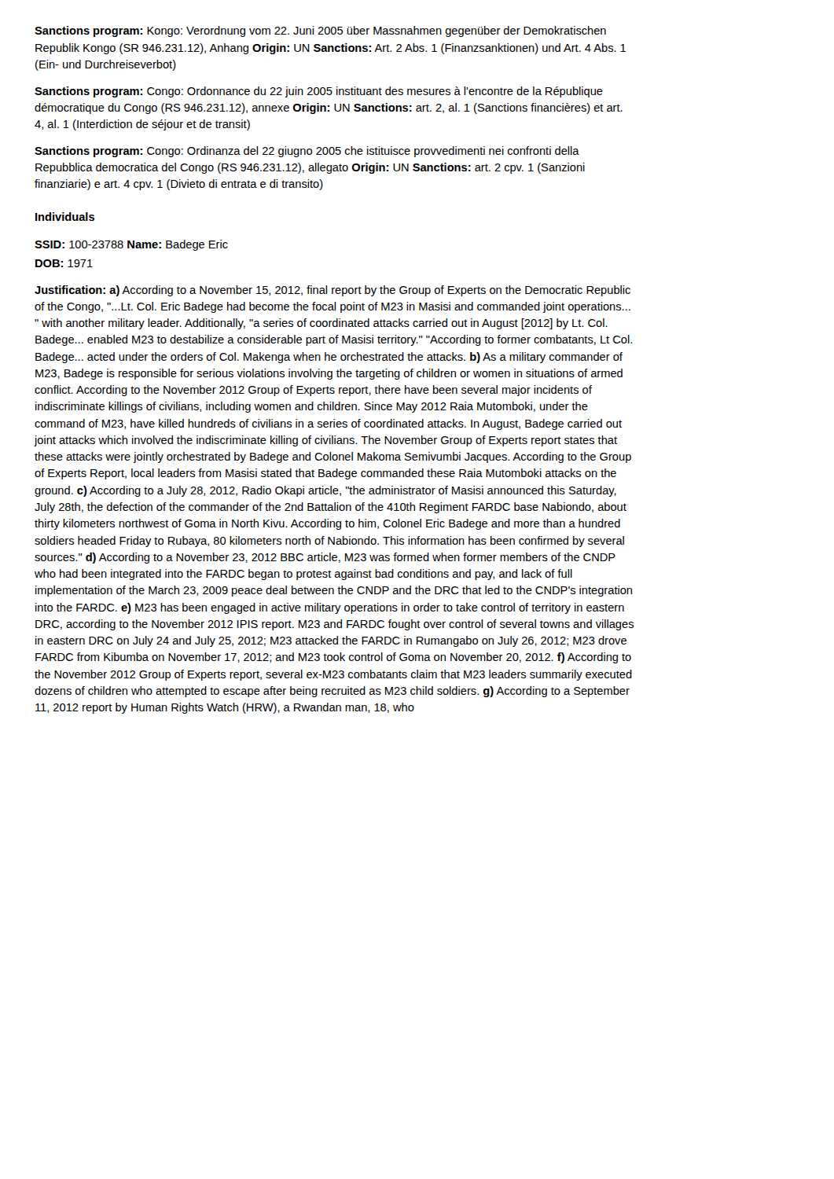Sanctions program: Kongo: Verordnung vom 22. Juni 2005 über Massnahmen gegenüber der Demokratischen Republik Kongo (SR 946.231.12), Anhang Origin: UN Sanctions: Art. 2 Abs. 1 (Finanzsanktionen) und Art. 4 Abs. 1 (Ein- und Durchreiseverbot)
Sanctions program: Congo: Ordonnance du 22 juin 2005 instituant des mesures à l'encontre de la République démocratique du Congo (RS 946.231.12), annexe Origin: UN Sanctions: art. 2, al. 1 (Sanctions financières) et art. 4, al. 1 (Interdiction de séjour et de transit)
Sanctions program: Congo: Ordinanza del 22 giugno 2005 che istituisce provvedimenti nei confronti della Repubblica democratica del Congo (RS 946.231.12), allegato Origin: UN Sanctions: art. 2 cpv. 1 (Sanzioni finanziarie) e art. 4 cpv. 1 (Divieto di entrata e di transito)
Individuals
SSID: 100-23788 Name: Badege Eric
DOB: 1971
Justification: a) According to a November 15, 2012, final report by the Group of Experts on the Democratic Republic of the Congo, "...Lt. Col. Eric Badege had become the focal point of M23 in Masisi and commanded joint operations... " with another military leader. Additionally, "a series of coordinated attacks carried out in August [2012] by Lt. Col. Badege... enabled M23 to destabilize a considerable part of Masisi territory." "According to former combatants, Lt Col. Badege... acted under the orders of Col. Makenga when he orchestrated the attacks. b) As a military commander of M23, Badege is responsible for serious violations involving the targeting of children or women in situations of armed conflict. According to the November 2012 Group of Experts report, there have been several major incidents of indiscriminate killings of civilians, including women and children. Since May 2012 Raia Mutomboki, under the command of M23, have killed hundreds of civilians in a series of coordinated attacks. In August, Badege carried out joint attacks which involved the indiscriminate killing of civilians. The November Group of Experts report states that these attacks were jointly orchestrated by Badege and Colonel Makoma Semivumbi Jacques. According to the Group of Experts Report, local leaders from Masisi stated that Badege commanded these Raia Mutomboki attacks on the ground. c) According to a July 28, 2012, Radio Okapi article, "the administrator of Masisi announced this Saturday, July 28th, the defection of the commander of the 2nd Battalion of the 410th Regiment FARDC base Nabiondo, about thirty kilometers northwest of Goma in North Kivu. According to him, Colonel Eric Badege and more than a hundred soldiers headed Friday to Rubaya, 80 kilometers north of Nabiondo. This information has been confirmed by several sources." d) According to a November 23, 2012 BBC article, M23 was formed when former members of the CNDP who had been integrated into the FARDC began to protest against bad conditions and pay, and lack of full implementation of the March 23, 2009 peace deal between the CNDP and the DRC that led to the CNDP's integration into the FARDC. e) M23 has been engaged in active military operations in order to take control of territory in eastern DRC, according to the November 2012 IPIS report. M23 and FARDC fought over control of several towns and villages in eastern DRC on July 24 and July 25, 2012; M23 attacked the FARDC in Rumangabo on July 26, 2012; M23 drove FARDC from Kibumba on November 17, 2012; and M23 took control of Goma on November 20, 2012. f) According to the November 2012 Group of Experts report, several ex-M23 combatants claim that M23 leaders summarily executed dozens of children who attempted to escape after being recruited as M23 child soldiers. g) According to a September 11, 2012 report by Human Rights Watch (HRW), a Rwandan man, 18, who